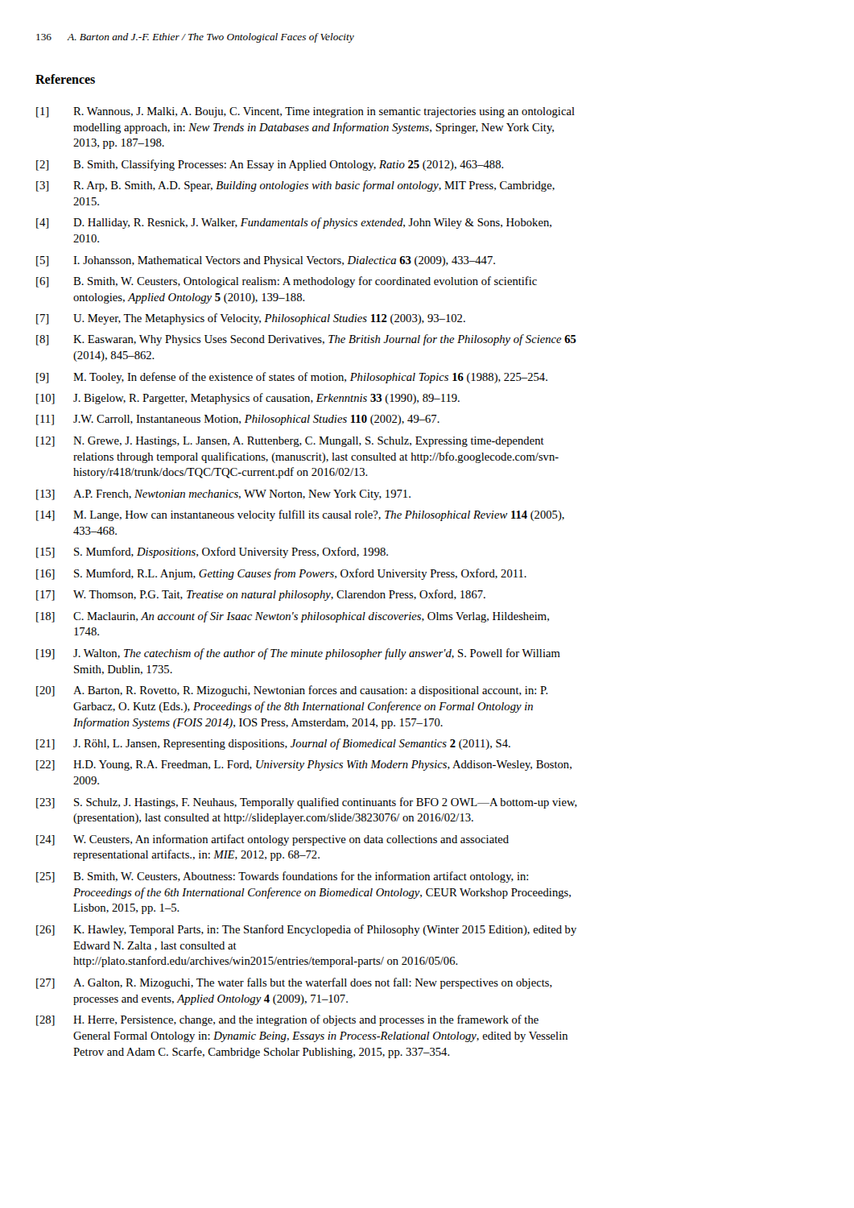136 A. Barton and J.-F. Ethier / The Two Ontological Faces of Velocity
References
[1] R. Wannous, J. Malki, A. Bouju, C. Vincent, Time integration in semantic trajectories using an ontological modelling approach, in: New Trends in Databases and Information Systems, Springer, New York City, 2013, pp. 187–198.
[2] B. Smith, Classifying Processes: An Essay in Applied Ontology, Ratio 25 (2012), 463–488.
[3] R. Arp, B. Smith, A.D. Spear, Building ontologies with basic formal ontology, MIT Press, Cambridge, 2015.
[4] D. Halliday, R. Resnick, J. Walker, Fundamentals of physics extended, John Wiley & Sons, Hoboken, 2010.
[5] I. Johansson, Mathematical Vectors and Physical Vectors, Dialectica 63 (2009), 433–447.
[6] B. Smith, W. Ceusters, Ontological realism: A methodology for coordinated evolution of scientific ontologies, Applied Ontology 5 (2010), 139–188.
[7] U. Meyer, The Metaphysics of Velocity, Philosophical Studies 112 (2003), 93–102.
[8] K. Easwaran, Why Physics Uses Second Derivatives, The British Journal for the Philosophy of Science 65 (2014), 845–862.
[9] M. Tooley, In defense of the existence of states of motion, Philosophical Topics 16 (1988), 225–254.
[10] J. Bigelow, R. Pargetter, Metaphysics of causation, Erkenntnis 33 (1990), 89–119.
[11] J.W. Carroll, Instantaneous Motion, Philosophical Studies 110 (2002), 49–67.
[12] N. Grewe, J. Hastings, L. Jansen, A. Ruttenberg, C. Mungall, S. Schulz, Expressing time-dependent relations through temporal qualifications, (manuscrit), last consulted at http://bfo.googlecode.com/svn-history/r418/trunk/docs/TQC/TQC-current.pdf on 2016/02/13.
[13] A.P. French, Newtonian mechanics, WW Norton, New York City, 1971.
[14] M. Lange, How can instantaneous velocity fulfill its causal role?, The Philosophical Review 114 (2005), 433–468.
[15] S. Mumford, Dispositions, Oxford University Press, Oxford, 1998.
[16] S. Mumford, R.L. Anjum, Getting Causes from Powers, Oxford University Press, Oxford, 2011.
[17] W. Thomson, P.G. Tait, Treatise on natural philosophy, Clarendon Press, Oxford, 1867.
[18] C. Maclaurin, An account of Sir Isaac Newton's philosophical discoveries, Olms Verlag, Hildesheim, 1748.
[19] J. Walton, The catechism of the author of The minute philosopher fully answer'd, S. Powell for William Smith, Dublin, 1735.
[20] A. Barton, R. Rovetto, R. Mizoguchi, Newtonian forces and causation: a dispositional account, in: P. Garbacz, O. Kutz (Eds.), Proceedings of the 8th International Conference on Formal Ontology in Information Systems (FOIS 2014), IOS Press, Amsterdam, 2014, pp. 157–170.
[21] J. Röhl, L. Jansen, Representing dispositions, Journal of Biomedical Semantics 2 (2011), S4.
[22] H.D. Young, R.A. Freedman, L. Ford, University Physics With Modern Physics, Addison-Wesley, Boston, 2009.
[23] S. Schulz, J. Hastings, F. Neuhaus, Temporally qualified continuants for BFO 2 OWL—A bottom-up view, (presentation), last consulted at http://slideplayer.com/slide/3823076/ on 2016/02/13.
[24] W. Ceusters, An information artifact ontology perspective on data collections and associated representational artifacts., in: MIE, 2012, pp. 68–72.
[25] B. Smith, W. Ceusters, Aboutness: Towards foundations for the information artifact ontology, in: Proceedings of the 6th International Conference on Biomedical Ontology, CEUR Workshop Proceedings, Lisbon, 2015, pp. 1–5.
[26] K. Hawley, Temporal Parts, in: The Stanford Encyclopedia of Philosophy (Winter 2015 Edition), edited by Edward N. Zalta , last consulted at
http://plato.stanford.edu/archives/win2015/entries/temporal-parts/ on 2016/05/06.
[27] A. Galton, R. Mizoguchi, The water falls but the waterfall does not fall: New perspectives on objects, processes and events, Applied Ontology 4 (2009), 71–107.
[28] H. Herre, Persistence, change, and the integration of objects and processes in the framework of the General Formal Ontology in: Dynamic Being, Essays in Process-Relational Ontology, edited by Vesselin Petrov and Adam C. Scarfe, Cambridge Scholar Publishing, 2015, pp. 337–354.